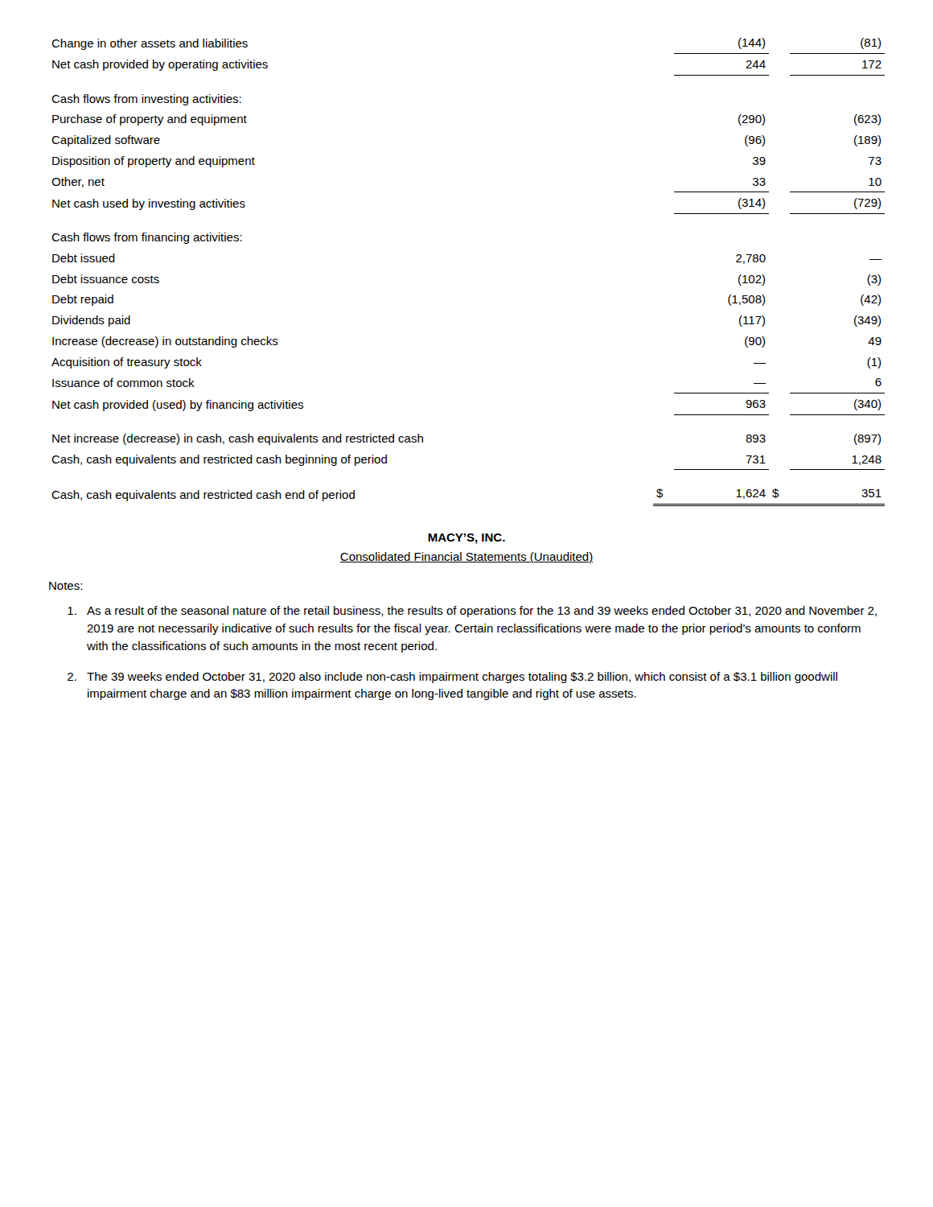| Change in other assets and liabilities | | (144) | | (81) |
| Net cash provided by operating activities | | 244 | | 172 |
| Cash flows from investing activities: | | | | |
| Purchase of property and equipment | | (290) | | (623) |
| Capitalized software | | (96) | | (189) |
| Disposition of property and equipment | | 39 | | 73 |
| Other, net | | 33 | | 10 |
| Net cash used by investing activities | | (314) | | (729) |
| Cash flows from financing activities: | | | | |
| Debt issued | | 2,780 | | — |
| Debt issuance costs | | (102) | | (3) |
| Debt repaid | | (1,508) | | (42) |
| Dividends paid | | (117) | | (349) |
| Increase (decrease) in outstanding checks | | (90) | | 49 |
| Acquisition of treasury stock | | — | | (1) |
| Issuance of common stock | | — | | 6 |
| Net cash provided (used) by financing activities | | 963 | | (340) |
| Net increase (decrease) in cash, cash equivalents and restricted cash | | 893 | | (897) |
| Cash, cash equivalents and restricted cash beginning of period | | 731 | | 1,248 |
| Cash, cash equivalents and restricted cash end of period | $ | 1,624 | $ | 351 |
MACY’S, INC.
Consolidated Financial Statements (Unaudited)
Notes:
As a result of the seasonal nature of the retail business, the results of operations for the 13 and 39 weeks ended October 31, 2020 and November 2, 2019 are not necessarily indicative of such results for the fiscal year. Certain reclassifications were made to the prior period's amounts to conform with the classifications of such amounts in the most recent period.
The 39 weeks ended October 31, 2020 also include non-cash impairment charges totaling $3.2 billion, which consist of a $3.1 billion goodwill impairment charge and an $83 million impairment charge on long-lived tangible and right of use assets.